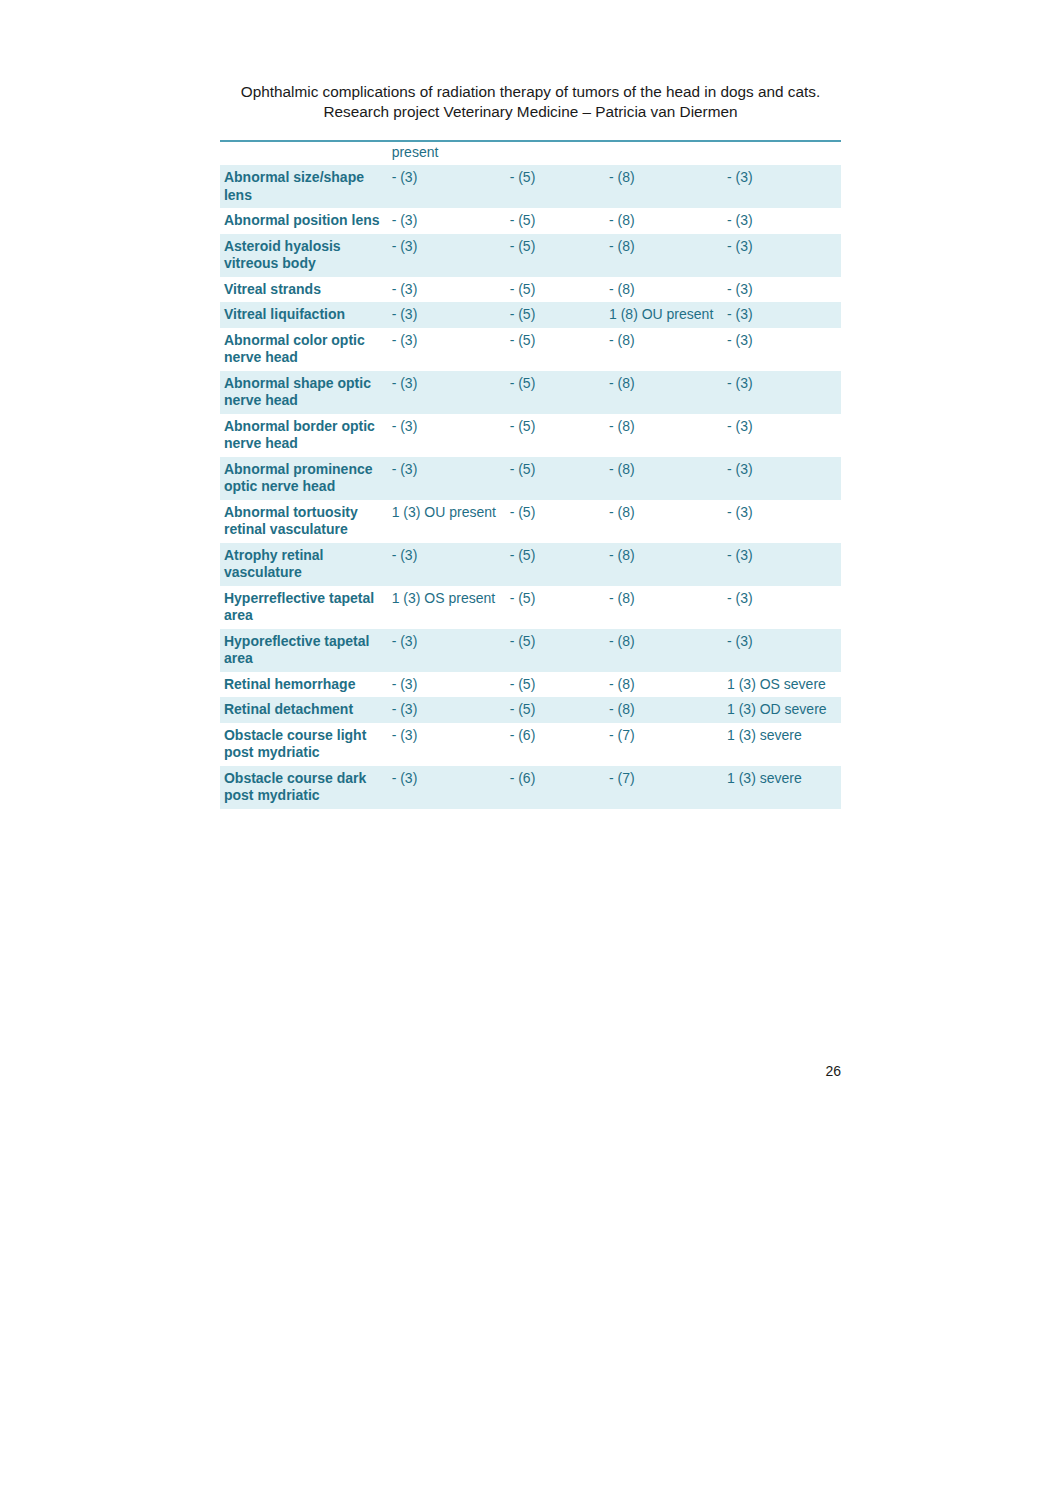Ophthalmic complications of radiation therapy of tumors of the head in dogs and cats. Research project Veterinary Medicine – Patricia van Diermen
| | present | | | |
| Abnormal size/shape lens | - (3) | - (5) | - (8) | - (3) |
| Abnormal position lens | - (3) | - (5) | - (8) | - (3) |
| Asteroid hyalosis vitreous body | - (3) | - (5) | - (8) | - (3) |
| Vitreal strands | - (3) | - (5) | - (8) | - (3) |
| Vitreal liquifaction | - (3) | - (5) | 1 (8) OU present | - (3) |
| Abnormal color optic nerve head | - (3) | - (5) | - (8) | - (3) |
| Abnormal shape optic nerve head | - (3) | - (5) | - (8) | - (3) |
| Abnormal border optic nerve head | - (3) | - (5) | - (8) | - (3) |
| Abnormal prominence optic nerve head | - (3) | - (5) | - (8) | - (3) |
| Abnormal tortuosity retinal vasculature | 1 (3) OU present | - (5) | - (8) | - (3) |
| Atrophy retinal vasculature | - (3) | - (5) | - (8) | - (3) |
| Hyperreflective tapetal area | 1 (3) OS present | - (5) | - (8) | - (3) |
| Hyporeflective tapetal area | - (3) | - (5) | - (8) | - (3) |
| Retinal hemorrhage | - (3) | - (5) | - (8) | 1 (3) OS severe |
| Retinal detachment | - (3) | - (5) | - (8) | 1 (3) OD severe |
| Obstacle course light post mydriatic | - (3) | - (6) | - (7) | 1 (3) severe |
| Obstacle course dark post mydriatic | - (3) | - (6) | - (7) | 1 (3) severe |
26